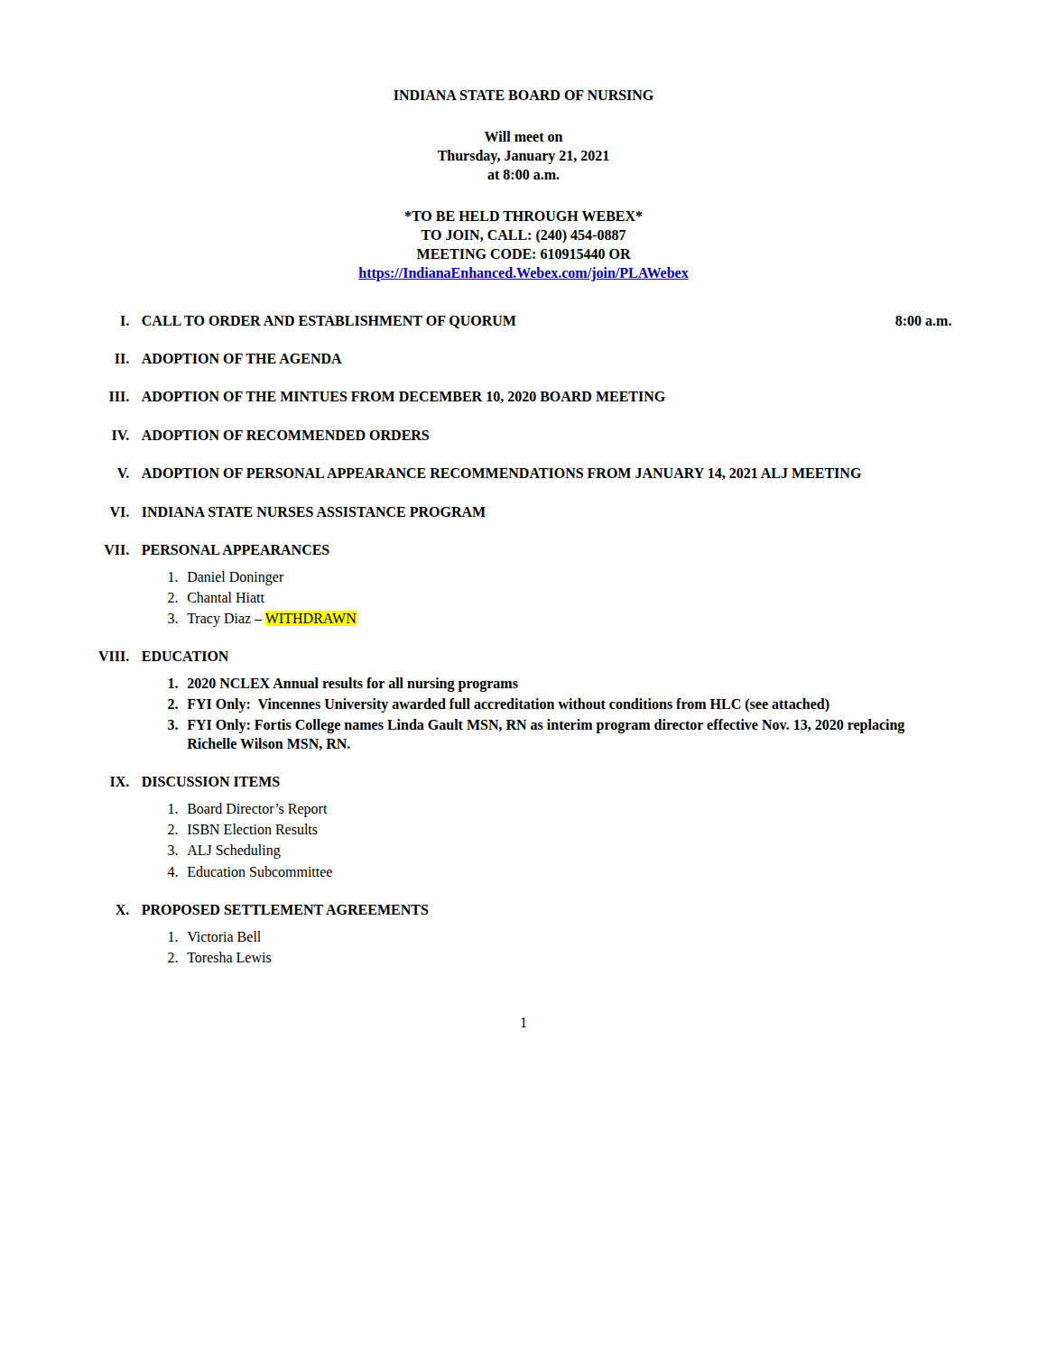INDIANA STATE BOARD OF NURSING
Will meet on
Thursday, January 21, 2021
at 8:00 a.m.
*TO BE HELD THROUGH WEBEX*
TO JOIN, CALL: (240) 454-0887
MEETING CODE: 610915440 OR
https://IndianaEnhanced.Webex.com/join/PLAWebex
8:00 a.m. CALL TO ORDER AND ESTABLISHMENT OF QUORUM
ADOPTION OF THE AGENDA
ADOPTION OF THE MINTUES FROM DECEMBER 10, 2020 BOARD MEETING
ADOPTION OF RECOMMENDED ORDERS
ADOPTION OF PERSONAL APPEARANCE RECOMMENDATIONS FROM JANUARY 14, 2021 ALJ MEETING
INDIANA STATE NURSES ASSISTANCE PROGRAM
PERSONAL APPEARANCES
Daniel Doninger
Chantal Hiatt
Tracy Diaz – WITHDRAWN
EDUCATION
2020 NCLEX Annual results for all nursing programs
FYI Only: Vincennes University awarded full accreditation without conditions from HLC (see attached)
FYI Only: Fortis College names Linda Gault MSN, RN as interim program director effective Nov. 13, 2020 replacing Richelle Wilson MSN, RN.
DISCUSSION ITEMS
Board Director’s Report
ISBN Election Results
ALJ Scheduling
Education Subcommittee
PROPOSED SETTLEMENT AGREEMENTS
Victoria Bell
Toresha Lewis
1